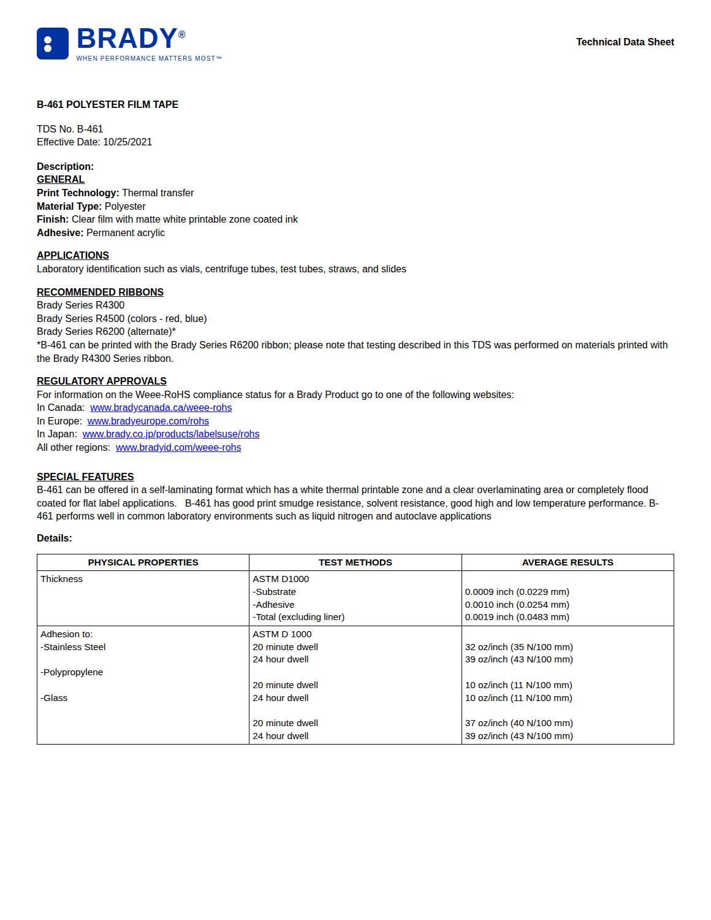BRADY®
WHEN PERFORMANCE MATTERS MOST™
Technical Data Sheet
B-461 POLYESTER FILM TAPE
TDS No. B-461
Effective Date: 10/25/2021
Description:
GENERAL
Print Technology: Thermal transfer
Material Type: Polyester
Finish: Clear film with matte white printable zone coated ink
Adhesive: Permanent acrylic
APPLICATIONS
Laboratory identification such as vials, centrifuge tubes, test tubes, straws, and slides
RECOMMENDED RIBBONS
Brady Series R4300
Brady Series R4500 (colors - red, blue)
Brady Series R6200 (alternate)*
*B-461 can be printed with the Brady Series R6200 ribbon; please note that testing described in this TDS was performed on materials printed with the Brady R4300 Series ribbon.
REGULATORY APPROVALS
For information on the Weee-RoHS compliance status for a Brady Product go to one of the following websites:
In Canada: www.bradycanada.ca/weee-rohs
In Europe: www.bradyeurope.com/rohs
In Japan: www.brady.co.jp/products/labelsuse/rohs
All other regions: www.bradyid.com/weee-rohs
SPECIAL FEATURES
B-461 can be offered in a self-laminating format which has a white thermal printable zone and a clear overlaminating area or completely flood coated for flat label applications. B-461 has good print smudge resistance, solvent resistance, good high and low temperature performance. B-461 performs well in common laboratory environments such as liquid nitrogen and autoclave applications
Details:
| PHYSICAL PROPERTIES | TEST METHODS | AVERAGE RESULTS |
| --- | --- | --- |
| Thickness | ASTM D1000 -Substrate -Adhesive -Total (excluding liner) | 0.0009 inch (0.0229 mm) 0.0010 inch (0.0254 mm) 0.0019 inch (0.0483 mm) |
| Adhesion to: -Stainless Steel -Polypropylene -Glass | ASTM D 1000 20 minute dwell 24 hour dwell 20 minute dwell 24 hour dwell 20 minute dwell 24 hour dwell | 32 oz/inch (35 N/100 mm) 39 oz/inch (43 N/100 mm) 10 oz/inch (11 N/100 mm) 10 oz/inch (11 N/100 mm) 37 oz/inch (40 N/100 mm) 39 oz/inch (43 N/100 mm) |